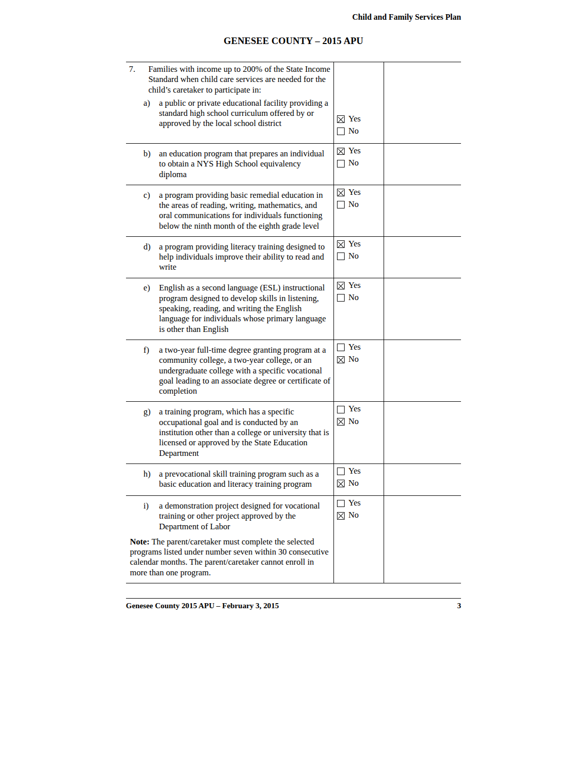Child and Family Services Plan
GENESEE COUNTY – 2015 APU
| 7. Families with income up to 200% of the State Income Standard when child care services are needed for the child’s caretaker to participate in: a) a public or private educational facility providing a standard high school curriculum offered by or approved by the local school district | Yes No | |
| b) an education program that prepares an individual to obtain a NYS High School equivalency diploma | Yes No | |
| c) a program providing basic remedial education in the areas of reading, writing, mathematics, and oral communications for individuals functioning below the ninth month of the eighth grade level | Yes No | |
| d) a program providing literacy training designed to help individuals improve their ability to read and write | Yes No | |
| e) English as a second language (ESL) instructional program designed to develop skills in listening, speaking, reading, and writing the English language for individuals whose primary language is other than English | Yes No | |
| f) a two-year full-time degree granting program at a community college, a two-year college, or an undergraduate college with a specific vocational goal leading to an associate degree or certificate of completion | Yes No | |
| g) a training program, which has a specific occupational goal and is conducted by an institution other than a college or university that is licensed or approved by the State Education Department | Yes No | |
| h) a prevocational skill training program such as a basic education and literacy training program | Yes No | |
| i) a demonstration project designed for vocational training or other project approved by the Department of Labor Note: The parent/caretaker must complete the selected programs listed under number seven within 30 consecutive calendar months. The parent/caretaker cannot enroll in more than one program. | Yes No | |
Genesee County 2015 APU – February 3, 2015
3